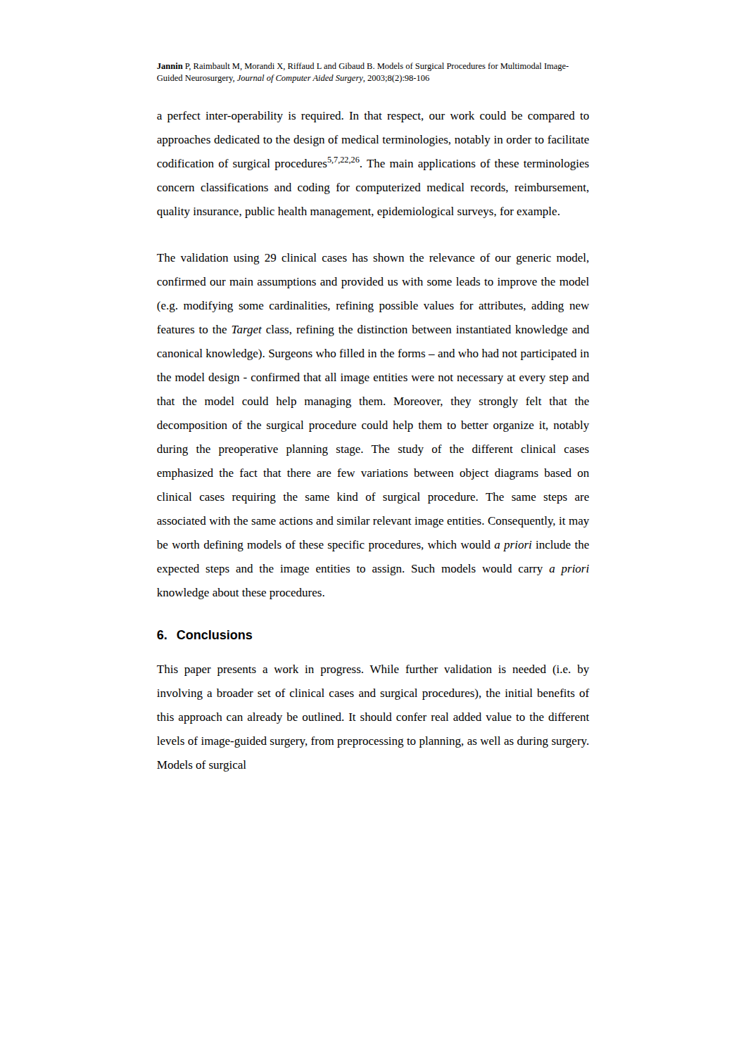Jannin P, Raimbault M, Morandi X, Riffaud L and Gibaud B. Models of Surgical Procedures for Multimodal Image-Guided Neurosurgery, Journal of Computer Aided Surgery, 2003;8(2):98-106
a perfect inter-operability is required. In that respect, our work could be compared to approaches dedicated to the design of medical terminologies, notably in order to facilitate codification of surgical procedures5,7,22,26. The main applications of these terminologies concern classifications and coding for computerized medical records, reimbursement, quality insurance, public health management, epidemiological surveys, for example.
The validation using 29 clinical cases has shown the relevance of our generic model, confirmed our main assumptions and provided us with some leads to improve the model (e.g. modifying some cardinalities, refining possible values for attributes, adding new features to the Target class, refining the distinction between instantiated knowledge and canonical knowledge). Surgeons who filled in the forms – and who had not participated in the model design - confirmed that all image entities were not necessary at every step and that the model could help managing them. Moreover, they strongly felt that the decomposition of the surgical procedure could help them to better organize it, notably during the preoperative planning stage. The study of the different clinical cases emphasized the fact that there are few variations between object diagrams based on clinical cases requiring the same kind of surgical procedure. The same steps are associated with the same actions and similar relevant image entities. Consequently, it may be worth defining models of these specific procedures, which would a priori include the expected steps and the image entities to assign. Such models would carry a priori knowledge about these procedures.
6. Conclusions
This paper presents a work in progress. While further validation is needed (i.e. by involving a broader set of clinical cases and surgical procedures), the initial benefits of this approach can already be outlined. It should confer real added value to the different levels of image-guided surgery, from preprocessing to planning, as well as during surgery. Models of surgical